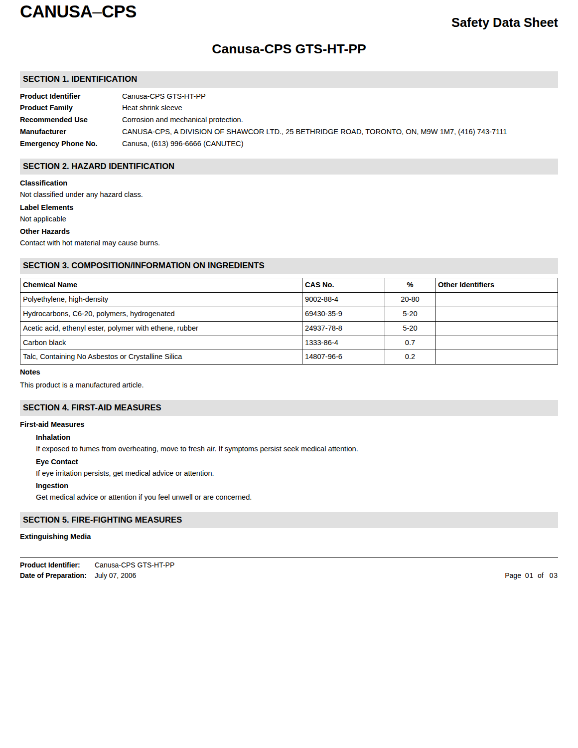CANUSA–CPS
Safety Data Sheet
Canusa-CPS GTS-HT-PP
SECTION 1. IDENTIFICATION
Product Identifier
Canusa-CPS GTS-HT-PP
Product Family
Heat shrink sleeve
Recommended Use
Corrosion and mechanical protection.
Manufacturer
CANUSA-CPS, A DIVISION OF SHAWCOR LTD., 25 BETHRIDGE ROAD, TORONTO, ON, M9W 1M7, (416) 743-7111
Emergency Phone No.
Canusa, (613) 996-6666 (CANUTEC)
SECTION 2. HAZARD IDENTIFICATION
Classification
Not classified under any hazard class.
Label Elements
Not applicable
Other Hazards
Contact with hot material may cause burns.
SECTION 3. COMPOSITION/INFORMATION ON INGREDIENTS
| Chemical Name | CAS No. | % | Other Identifiers |
| --- | --- | --- | --- |
| Polyethylene, high-density | 9002-88-4 | 20-80 | |
| Hydrocarbons, C6-20, polymers, hydrogenated | 69430-35-9 | 5-20 | |
| Acetic acid, ethenyl ester, polymer with ethene, rubber | 24937-78-8 | 5-20 | |
| Carbon black | 1333-86-4 | 0.7 | |
| Talc, Containing No Asbestos or Crystalline Silica | 14807-96-6 | 0.2 | |
Notes
This product is a manufactured article.
SECTION 4. FIRST-AID MEASURES
First-aid Measures
Inhalation
If exposed to fumes from overheating, move to fresh air. If symptoms persist seek medical attention.
Eye Contact
If eye irritation persists, get medical advice or attention.
Ingestion
Get medical advice or attention if you feel unwell or are concerned.
SECTION 5. FIRE-FIGHTING MEASURES
Extinguishing Media
Product Identifier: Canusa-CPS GTS-HT-PP
Date of Preparation: July 07, 2006
Page 01 of 03